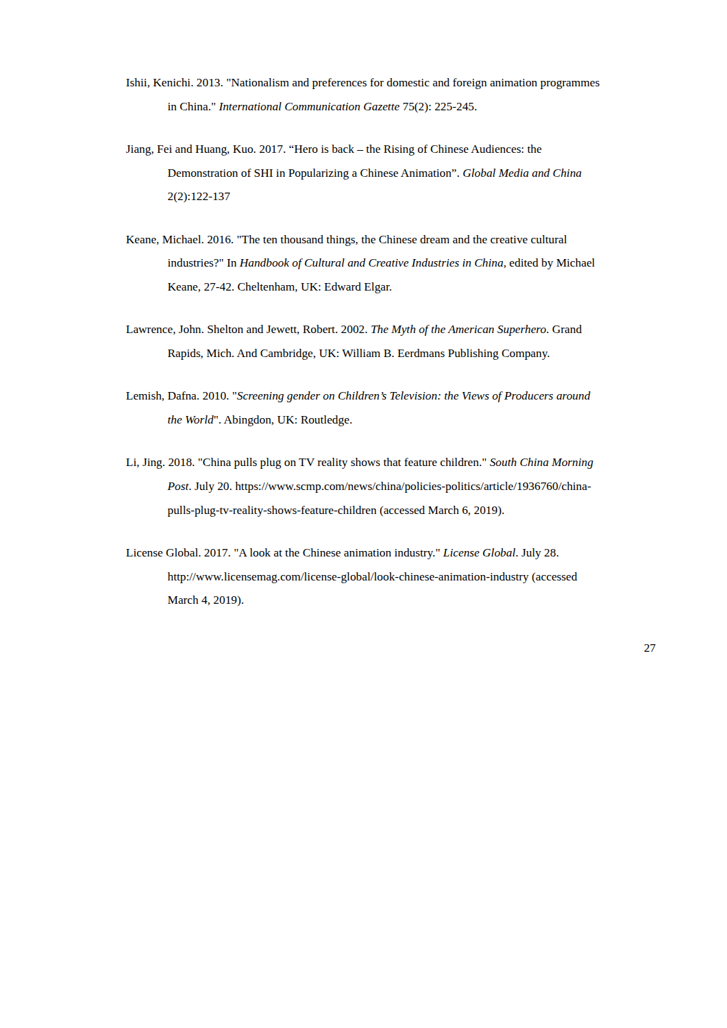Ishii, Kenichi. 2013. "Nationalism and preferences for domestic and foreign animation programmes in China." International Communication Gazette 75(2): 225-245.
Jiang, Fei and Huang, Kuo. 2017. “Hero is back – the Rising of Chinese Audiences: the Demonstration of SHI in Popularizing a Chinese Animation”. Global Media and China 2(2):122-137
Keane, Michael. 2016. "The ten thousand things, the Chinese dream and the creative cultural industries?" In Handbook of Cultural and Creative Industries in China, edited by Michael Keane, 27-42. Cheltenham, UK: Edward Elgar.
Lawrence, John. Shelton and Jewett, Robert. 2002. The Myth of the American Superhero. Grand Rapids, Mich. And Cambridge, UK: William B. Eerdmans Publishing Company.
Lemish, Dafna. 2010. "Screening gender on Children’s Television: the Views of Producers around the World". Abingdon, UK: Routledge.
Li, Jing. 2018. "China pulls plug on TV reality shows that feature children." South China Morning Post. July 20. https://www.scmp.com/news/china/policies-politics/article/1936760/china-pulls-plug-tv-reality-shows-feature-children (accessed March 6, 2019).
License Global. 2017. "A look at the Chinese animation industry." License Global. July 28. http://www.licensemag.com/license-global/look-chinese-animation-industry (accessed March 4, 2019).
27